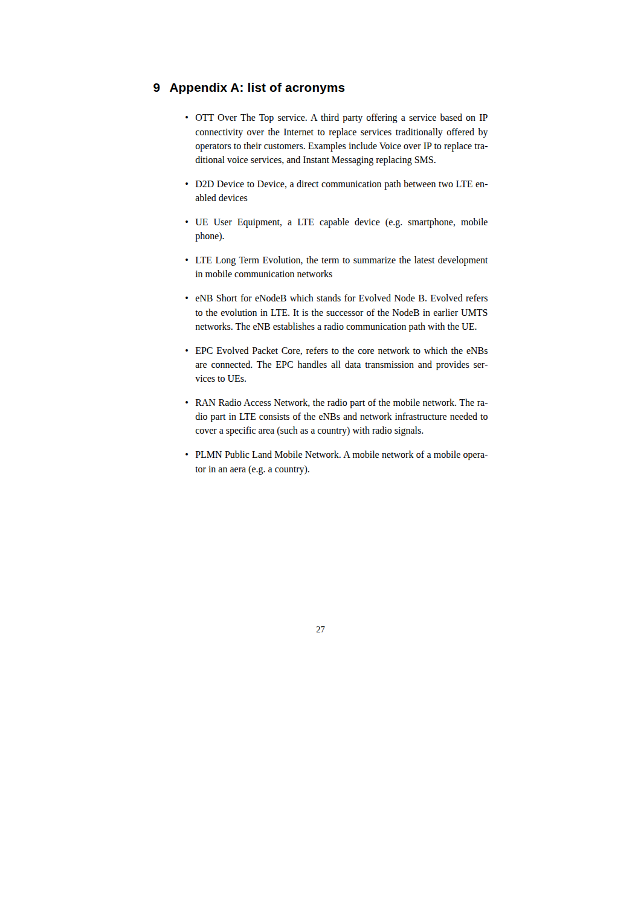9 Appendix A: list of acronyms
OTT Over The Top service. A third party offering a service based on IP connectivity over the Internet to replace services traditionally offered by operators to their customers. Examples include Voice over IP to replace traditional voice services, and Instant Messaging replacing SMS.
D2D Device to Device, a direct communication path between two LTE enabled devices
UE User Equipment, a LTE capable device (e.g. smartphone, mobile phone).
LTE Long Term Evolution, the term to summarize the latest development in mobile communication networks
eNB Short for eNodeB which stands for Evolved Node B. Evolved refers to the evolution in LTE. It is the successor of the NodeB in earlier UMTS networks. The eNB establishes a radio communication path with the UE.
EPC Evolved Packet Core, refers to the core network to which the eNBs are connected. The EPC handles all data transmission and provides services to UEs.
RAN Radio Access Network, the radio part of the mobile network. The radio part in LTE consists of the eNBs and network infrastructure needed to cover a specific area (such as a country) with radio signals.
PLMN Public Land Mobile Network. A mobile network of a mobile operator in an aera (e.g. a country).
27